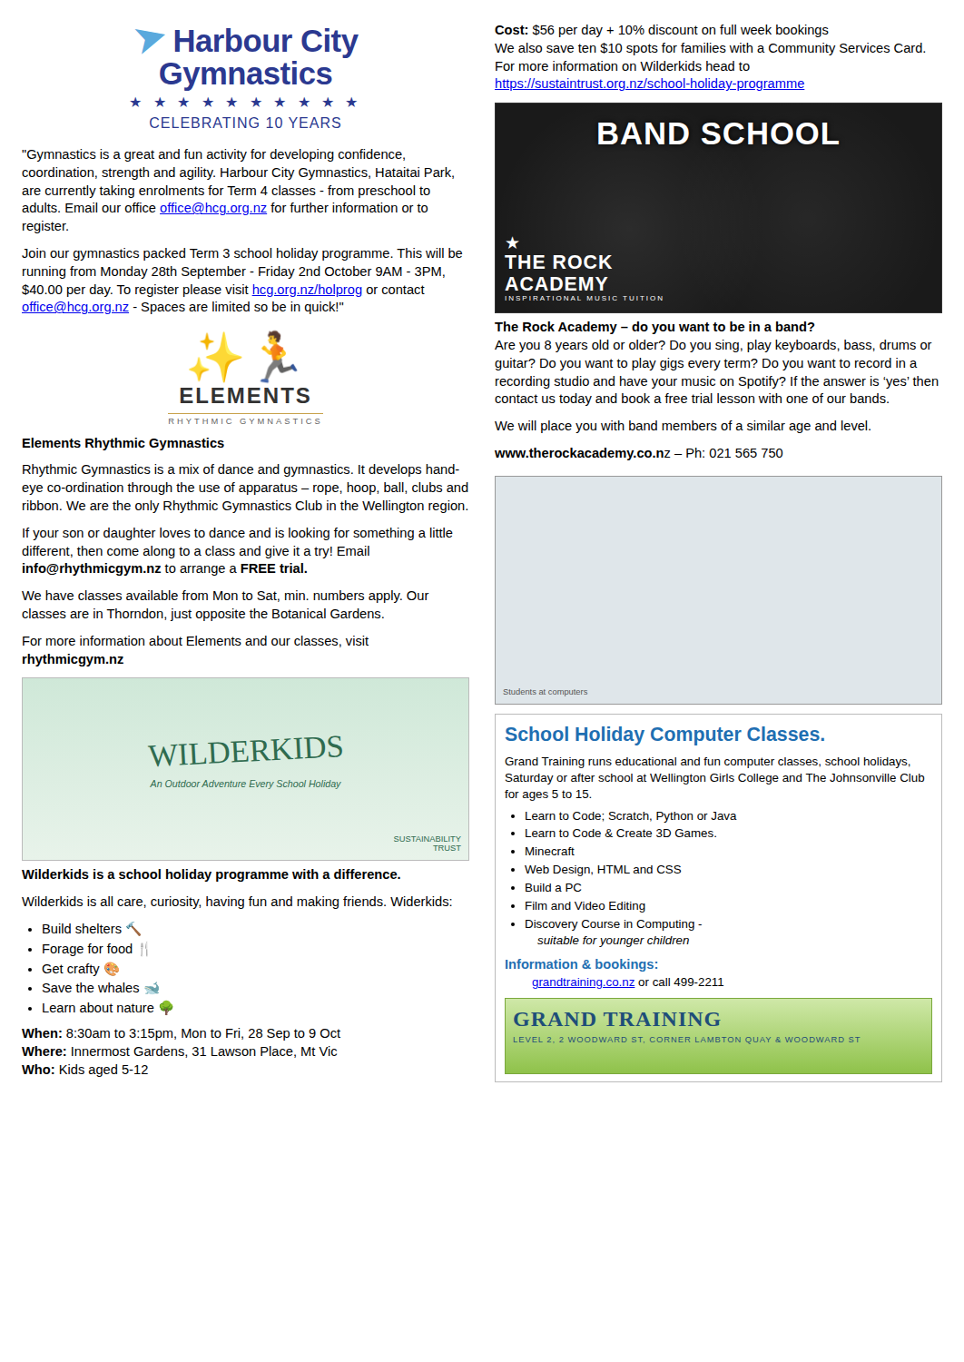➤Harbour City
Gymnastics
★ ★ ★ ★ ★ ★ ★ ★ ★ ★
CELEBRATING 10 YEARS
"Gymnastics is a great and fun activity for developing confidence, coordination, strength and agility. Harbour City Gymnastics, Hataitai Park, are currently taking enrolments for Term 4 classes - from preschool to adults. Email our office office@hcg.org.nz for further information or to register.
Join our gymnastics packed Term 3 school holiday programme. This will be running from Monday 28th September - Friday 2nd October 9AM - 3PM, $40.00 per day. To register please visit hcg.org.nz/holprog or contact office@hcg.org.nz - Spaces are limited so be in quick!"
✨🏃
ELEMENTS
RHYTHMIC GYMNASTICS
Elements Rhythmic Gymnastics
Rhythmic Gymnastics is a mix of dance and gymnastics. It develops hand-eye co-ordination through the use of apparatus – rope, hoop, ball, clubs and ribbon. We are the only Rhythmic Gymnastics Club in the Wellington region.
If your son or daughter loves to dance and is looking for something a little different, then come along to a class and give it a try! Email info@rhythmicgym.nz to arrange a FREE trial.
We have classes available from Mon to Sat, min. numbers apply. Our classes are in Thorndon, just opposite the Botanical Gardens.
For more information about Elements and our classes, visit rhythmicgym.nz
WILDERKIDS
An Outdoor Adventure Every School Holiday
SUSTAINABILITY
TRUST
Wilderkids is a school holiday programme with a difference.
Wilderkids is all care, curiosity, having fun and making friends. Widerkids:
Build shelters 🔨
Forage for food 🍴
Get crafty 🎨
Save the whales 🐋
Learn about nature 🌳
When: 8:30am to 3:15pm, Mon to Fri, 28 Sep to 9 Oct
Where: Innermost Gardens, 31 Lawson Place, Mt Vic
Who: Kids aged 5-12
Cost: $56 per day + 10% discount on full week bookings
We also save ten $10 spots for families with a Community Services Card.
For more information on Wilderkids head to https://sustaintrust.org.nz/school-holiday-programme
BAND SCHOOL
★
THE ROCK
ACADEMY
INSPIRATIONAL MUSIC TUITION
The Rock Academy – do you want to be in a band?
Are you 8 years old or older? Do you sing, play keyboards, bass, drums or guitar? Do you want to play gigs every term? Do you want to record in a recording studio and have your music on Spotify? If the answer is ‘yes’ then contact us today and book a free trial lesson with one of our bands.
We will place you with band members of a similar age and level.
www.therockacademy.co.nz – Ph: 021 565 750
Students at computers
School Holiday Computer Classes.
Grand Training runs educational and fun computer classes, school holidays, Saturday or after school at Wellington Girls College and The Johnsonville Club for ages 5 to 15.
Learn to Code; Scratch, Python or Java
Learn to Code & Create 3D Games.
Minecraft
Web Design, HTML and CSS
Build a PC
Film and Video Editing
Discovery Course in Computing -
suitable for younger children
Information & bookings:
grandtraining.co.nz or call 499-2211
GRAND TRAINING
LEVEL 2, 2 WOODWARD ST, CORNER LAMBTON QUAY & WOODWARD ST